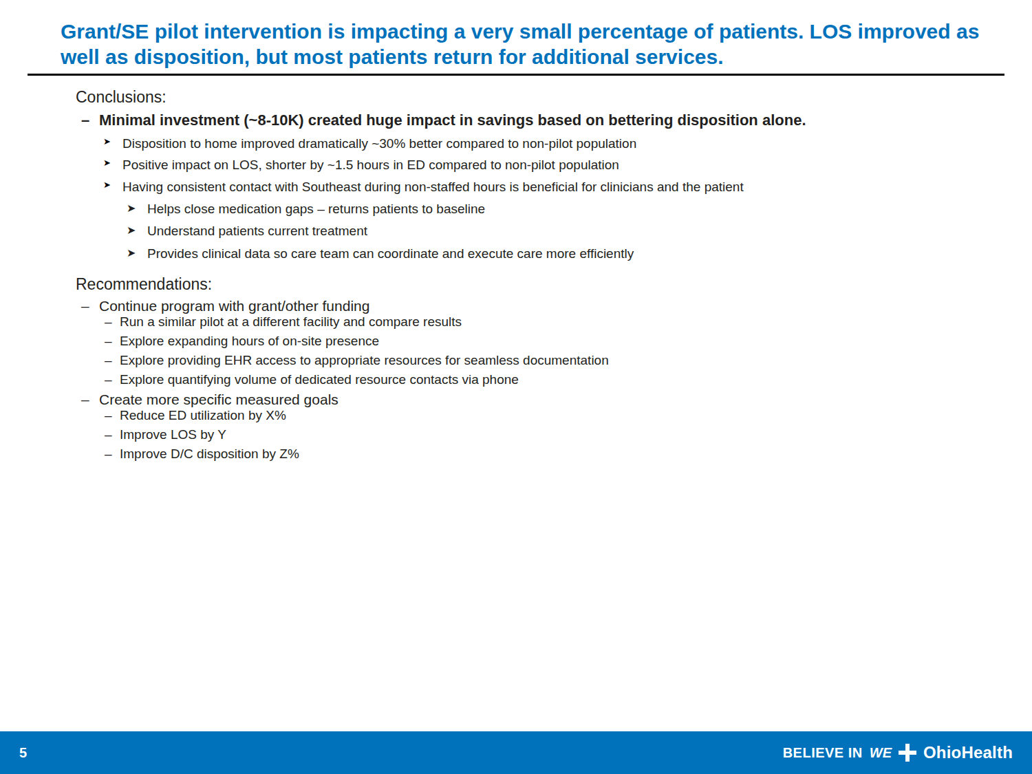Grant/SE pilot intervention is impacting a very small percentage of patients. LOS improved as well as disposition, but most patients return for additional services.
Conclusions:
Minimal investment (~8-10K) created huge impact in savings based on bettering disposition alone.
Disposition to home improved dramatically ~30% better compared to non-pilot population
Positive impact on LOS, shorter by ~1.5 hours in ED compared to non-pilot population
Having consistent contact with Southeast during non-staffed hours is beneficial for clinicians and the patient
Helps close medication gaps – returns patients to baseline
Understand patients current treatment
Provides clinical data so care team can coordinate and execute care more efficiently
Recommendations:
Continue program with grant/other funding
Run a similar pilot at a different facility and compare results
Explore expanding hours of on-site presence
Explore providing EHR access to appropriate resources for seamless documentation
Explore quantifying volume of dedicated resource contacts via phone
Create more specific measured goals
Reduce ED utilization by X%
Improve LOS by Y
Improve D/C disposition by Z%
5
BELIEVE IN WE OhioHealth